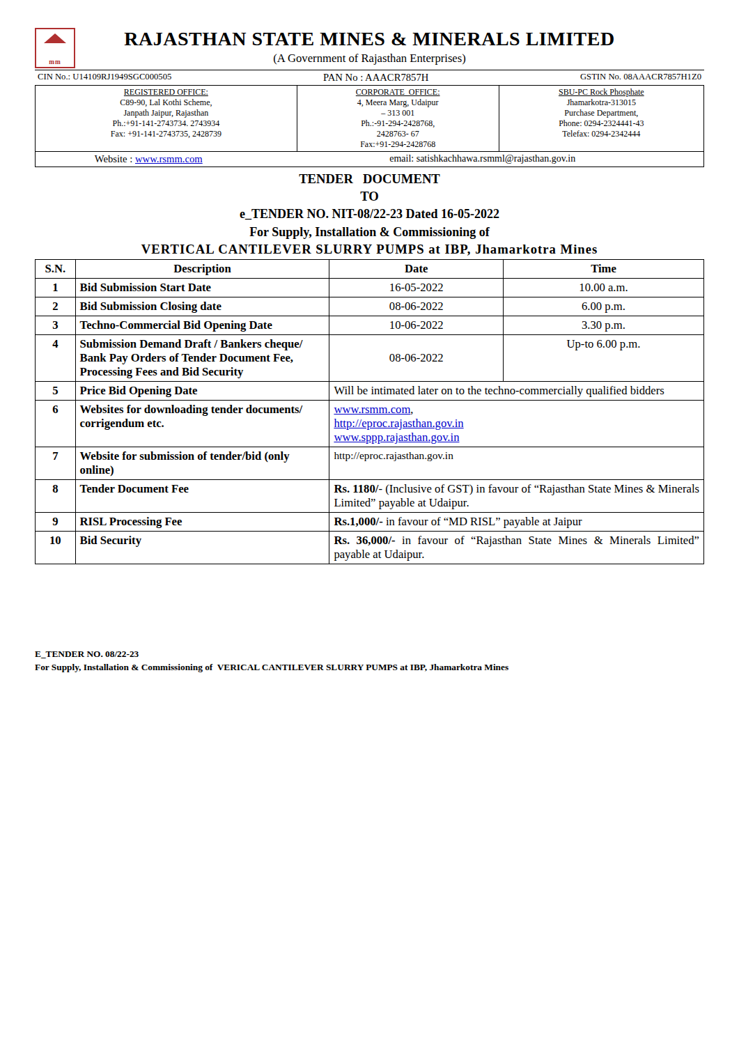mm
RAJASTHAN STATE MINES & MINERALS LIMITED
(A Government of Rajasthan Enterprises)
CIN No.: U14109RJ1949SGC000505 PAN No : AAACR7857H GSTIN No. 08AAACR7857H1Z0
| REGISTERED OFFICE: C89-90, Lal Kothi Scheme, Janpath Jaipur, Rajasthan Ph.:+91-141-2743734. 2743934 Fax: +91-141-2743735, 2428739 | CORPORATE OFFICE: 4, Meera Marg, Udaipur – 313 001 Ph.:-91-294-2428768, 2428763- 67 Fax:+91-294-2428768 | SBU-PC Rock Phosphate Jhamarkotra-313015 Purchase Department, Phone: 0294-2324441-43 Telefax: 0294-2342444 |
Website : www.rsmm.com
email: satishkachhawa.rsmml@rajasthan.gov.in
TENDER DOCUMENT
TO
e_TENDER NO. NIT-08/22-23 Dated 16-05-2022
For Supply, Installation & Commissioning of
VERTICAL CANTILEVER SLURRY PUMPS at IBP, Jhamarkotra Mines
| S.N. | Description | Date | Time |
| --- | --- | --- | --- |
| 1 | Bid Submission Start Date | 16-05-2022 | 10.00 a.m. |
| 2 | Bid Submission Closing date | 08-06-2022 | 6.00 p.m. |
| 3 | Techno-Commercial Bid Opening Date | 10-06-2022 | 3.30 p.m. |
| 4 | Submission Demand Draft / Bankers cheque/ Bank Pay Orders of Tender Document Fee, Processing Fees and Bid Security | 08-06-2022 | Up-to 6.00 p.m. |
| 5 | Price Bid Opening Date | Will be intimated later on to the techno-commercially qualified bidders |
| 6 | Websites for downloading tender documents/ corrigendum etc. | www.rsmm.com , http://eproc.rajasthan.gov.in www.sppp.rajasthan.gov.in |
| 7 | Website for submission of tender/bid (only online) | http://eproc.rajasthan.gov.in |
| 8 | Tender Document Fee | Rs. 1180/ - (Inclusive of GST) in favour of “Rajasthan State Mines & Minerals Limited” payable at Udaipur. |
| 9 | RISL Processing Fee | Rs.1,000/- in favour of “MD RISL” payable at Jaipur |
| 10 | Bid Security | Rs. 36,000/- in favour of “Rajasthan State Mines & Minerals Limited” payable at Udaipur. |
E_TENDER NO. 08/22-23
For Supply, Installation & Commissioning of VERICAL CANTILEVER SLURRY PUMPS at IBP, Jhamarkotra Mines